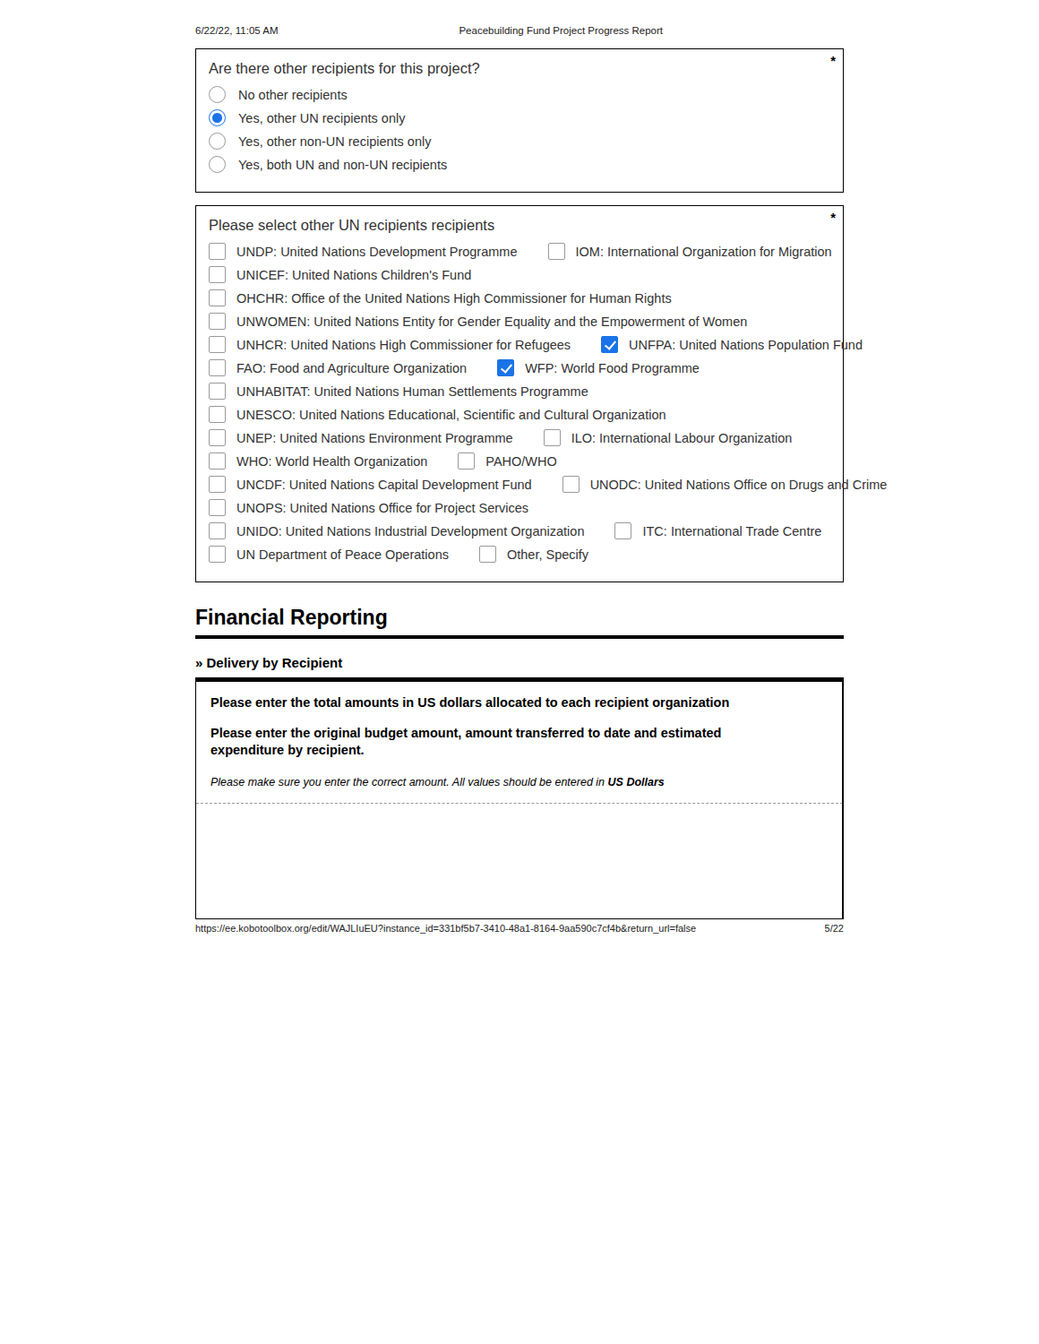6/22/22, 11:05 AM
Peacebuilding Fund Project Progress Report
*
Are there other recipients for this project?
No other recipients
Yes, other UN recipients only
Yes, other non-UN recipients only
Yes, both UN and non-UN recipients
*
Please select other UN recipients recipients
UNDP: United Nations Development Programme IOM: International Organization for Migration
UNICEF: United Nations Children's Fund
OHCHR: Office of the United Nations High Commissioner for Human Rights
UNWOMEN: United Nations Entity for Gender Equality and the Empowerment of Women
UNHCR: United Nations High Commissioner for Refugees UNFPA: United Nations Population Fund
FAO: Food and Agriculture Organization WFP: World Food Programme
UNHABITAT: United Nations Human Settlements Programme
UNESCO: United Nations Educational, Scientific and Cultural Organization
UNEP: United Nations Environment Programme ILO: International Labour Organization
WHO: World Health Organization PAHO/WHO
UNCDF: United Nations Capital Development Fund UNODC: United Nations Office on Drugs and Crime
UNOPS: United Nations Office for Project Services
UNIDO: United Nations Industrial Development Organization ITC: International Trade Centre
UN Department of Peace Operations Other, Specify
Financial Reporting
» Delivery by Recipient
Please enter the total amounts in US dollars allocated to each recipient organization
Please enter the original budget amount, amount transferred to date and estimated
expenditure by recipient.
Please make sure you enter the correct amount. All values should be entered in US Dollars
https://ee.kobotoolbox.org/edit/WAJLIuEU?instance_id=331bf5b7-3410-48a1-8164-9aa590c7cf4b&return_url=false
5/22